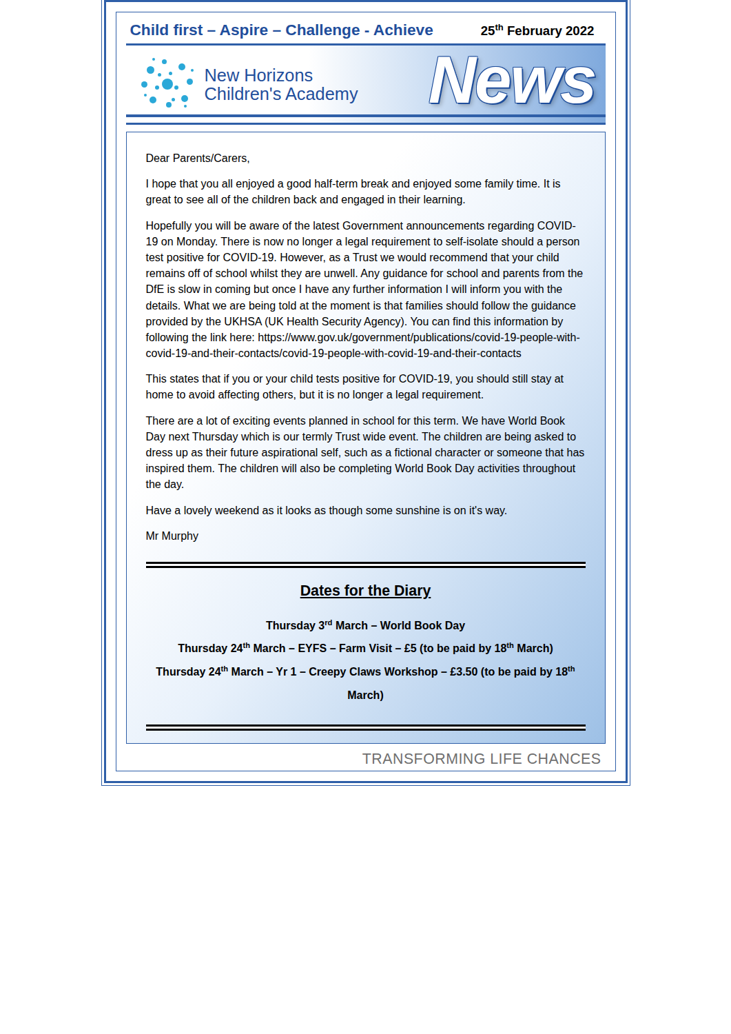Child first – Aspire – Challenge - Achieve
25th February 2022
New Horizons Children's Academy
News
Dear Parents/Carers,
I hope that you all enjoyed a good half-term break and enjoyed some family time. It is great to see all of the children back and engaged in their learning.
Hopefully you will be aware of the latest Government announcements regarding COVID-19 on Monday. There is now no longer a legal requirement to self-isolate should a person test positive for COVID-19. However, as a Trust we would recommend that your child remains off of school whilst they are unwell. Any guidance for school and parents from the DfE is slow in coming but once I have any further information I will inform you with the details. What we are being told at the moment is that families should follow the guidance provided by the UKHSA (UK Health Security Agency). You can find this information by following the link here: https://www.gov.uk/government/publications/covid-19-people-with-covid-19-and-their-contacts/covid-19-people-with-covid-19-and-their-contacts
This states that if you or your child tests positive for COVID-19, you should still stay at home to avoid affecting others, but it is no longer a legal requirement.
There are a lot of exciting events planned in school for this term. We have World Book Day next Thursday which is our termly Trust wide event. The children are being asked to dress up as their future aspirational self, such as a fictional character or someone that has inspired them. The children will also be completing World Book Day activities throughout the day.
Have a lovely weekend as it looks as though some sunshine is on it's way.
Mr Murphy
Dates for the Diary
Thursday 3rd March – World Book Day
Thursday 24th March – EYFS – Farm Visit – £5 (to be paid by 18th March)
Thursday 24th March – Yr 1 – Creepy Claws Workshop – £3.50 (to be paid by 18th March)
TRANSFORMING LIFE CHANCES